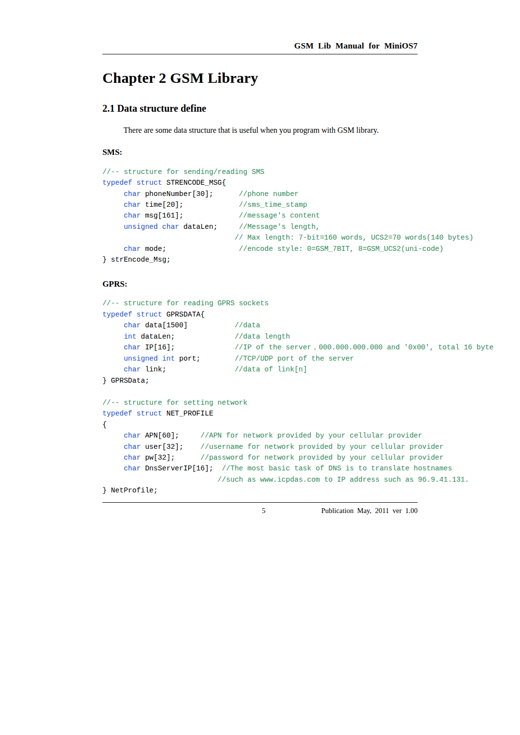GSM Lib Manual for MiniOS7
Chapter 2 GSM Library
2.1 Data structure define
There are some data structure that is useful when you program with GSM library.
SMS:
//-- structure for sending/reading SMS
typedef struct STRENCODE_MSG{
     char phoneNumber[30];      //phone number
     char time[20];             //sms_time_stamp
     char msg[161];             //message's content
     unsigned char dataLen;     //Message's length,
                               // Max length: 7-bit=160 words, UCS2=70 words(140 bytes)
     char mode;                 //encode style: 0=GSM_7BIT, 8=GSM_UCS2(uni-code)
} strEncode_Msg;
GPRS:
//-- structure for reading GPRS sockets
typedef struct GPRSDATA{
     char data[1500]           //data
     int dataLen;              //data length
     char IP[16];              //IP of the server，000.000.000.000 and '0x00', total 16 byte
     unsigned int port;        //TCP/UDP port of the server
     char link;                //data of link[n]
} GPRSData;

//-- structure for setting network
typedef struct NET_PROFILE
{
     char APN[60];     //APN for network provided by your cellular provider
     char user[32];    //username for network provided by your cellular provider
     char pw[32];      //password for network provided by your cellular provider
     char DnsServerIP[16];  //The most basic task of DNS is to translate hostnames
                           //such as www.icpdas.com to IP address such as 96.9.41.131.
} NetProfile;
5
Publication May, 2011 ver 1.00